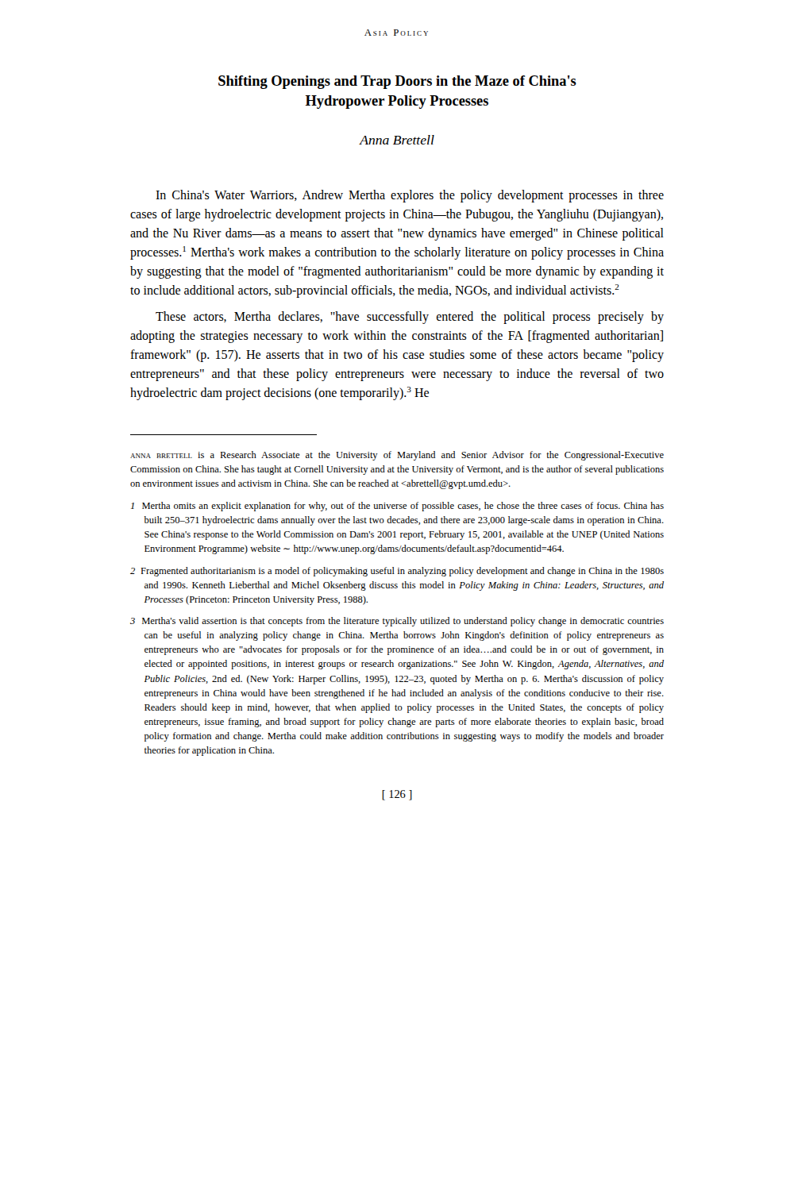Asia Policy
Shifting Openings and Trap Doors in the Maze of China's
Hydropower Policy Processes
Anna Brettell
In China's Water Warriors, Andrew Mertha explores the policy development processes in three cases of large hydroelectric development projects in China—the Pubugou, the Yangliuhu (Dujiangyan), and the Nu River dams—as a means to assert that "new dynamics have emerged" in Chinese political processes.1 Mertha's work makes a contribution to the scholarly literature on policy processes in China by suggesting that the model of "fragmented authoritarianism" could be more dynamic by expanding it to include additional actors, sub-provincial officials, the media, NGOs, and individual activists.2
These actors, Mertha declares, "have successfully entered the political process precisely by adopting the strategies necessary to work within the constraints of the FA [fragmented authoritarian] framework" (p. 157). He asserts that in two of his case studies some of these actors became "policy entrepreneurs" and that these policy entrepreneurs were necessary to induce the reversal of two hydroelectric dam project decisions (one temporarily).3 He
anna brettell is a Research Associate at the University of Maryland and Senior Advisor for the Congressional-Executive Commission on China. She has taught at Cornell University and at the University of Vermont, and is the author of several publications on environment issues and activism in China. She can be reached at <abrettell@gvpt.umd.edu>.
1 Mertha omits an explicit explanation for why, out of the universe of possible cases, he chose the three cases of focus. China has built 250–371 hydroelectric dams annually over the last two decades, and there are 23,000 large-scale dams in operation in China. See China's response to the World Commission on Dam's 2001 report, February 15, 2001, available at the UNEP (United Nations Environment Programme) website ∼ http://www.unep.org/dams/documents/default.asp?documentid=464.
2 Fragmented authoritarianism is a model of policymaking useful in analyzing policy development and change in China in the 1980s and 1990s. Kenneth Lieberthal and Michel Oksenberg discuss this model in Policy Making in China: Leaders, Structures, and Processes (Princeton: Princeton University Press, 1988).
3 Mertha's valid assertion is that concepts from the literature typically utilized to understand policy change in democratic countries can be useful in analyzing policy change in China. Mertha borrows John Kingdon's definition of policy entrepreneurs as entrepreneurs who are "advocates for proposals or for the prominence of an idea….and could be in or out of government, in elected or appointed positions, in interest groups or research organizations." See John W. Kingdon, Agenda, Alternatives, and Public Policies, 2nd ed. (New York: Harper Collins, 1995), 122–23, quoted by Mertha on p. 6. Mertha's discussion of policy entrepreneurs in China would have been strengthened if he had included an analysis of the conditions conducive to their rise. Readers should keep in mind, however, that when applied to policy processes in the United States, the concepts of policy entrepreneurs, issue framing, and broad support for policy change are parts of more elaborate theories to explain basic, broad policy formation and change. Mertha could make addition contributions in suggesting ways to modify the models and broader theories for application in China.
[ 126 ]